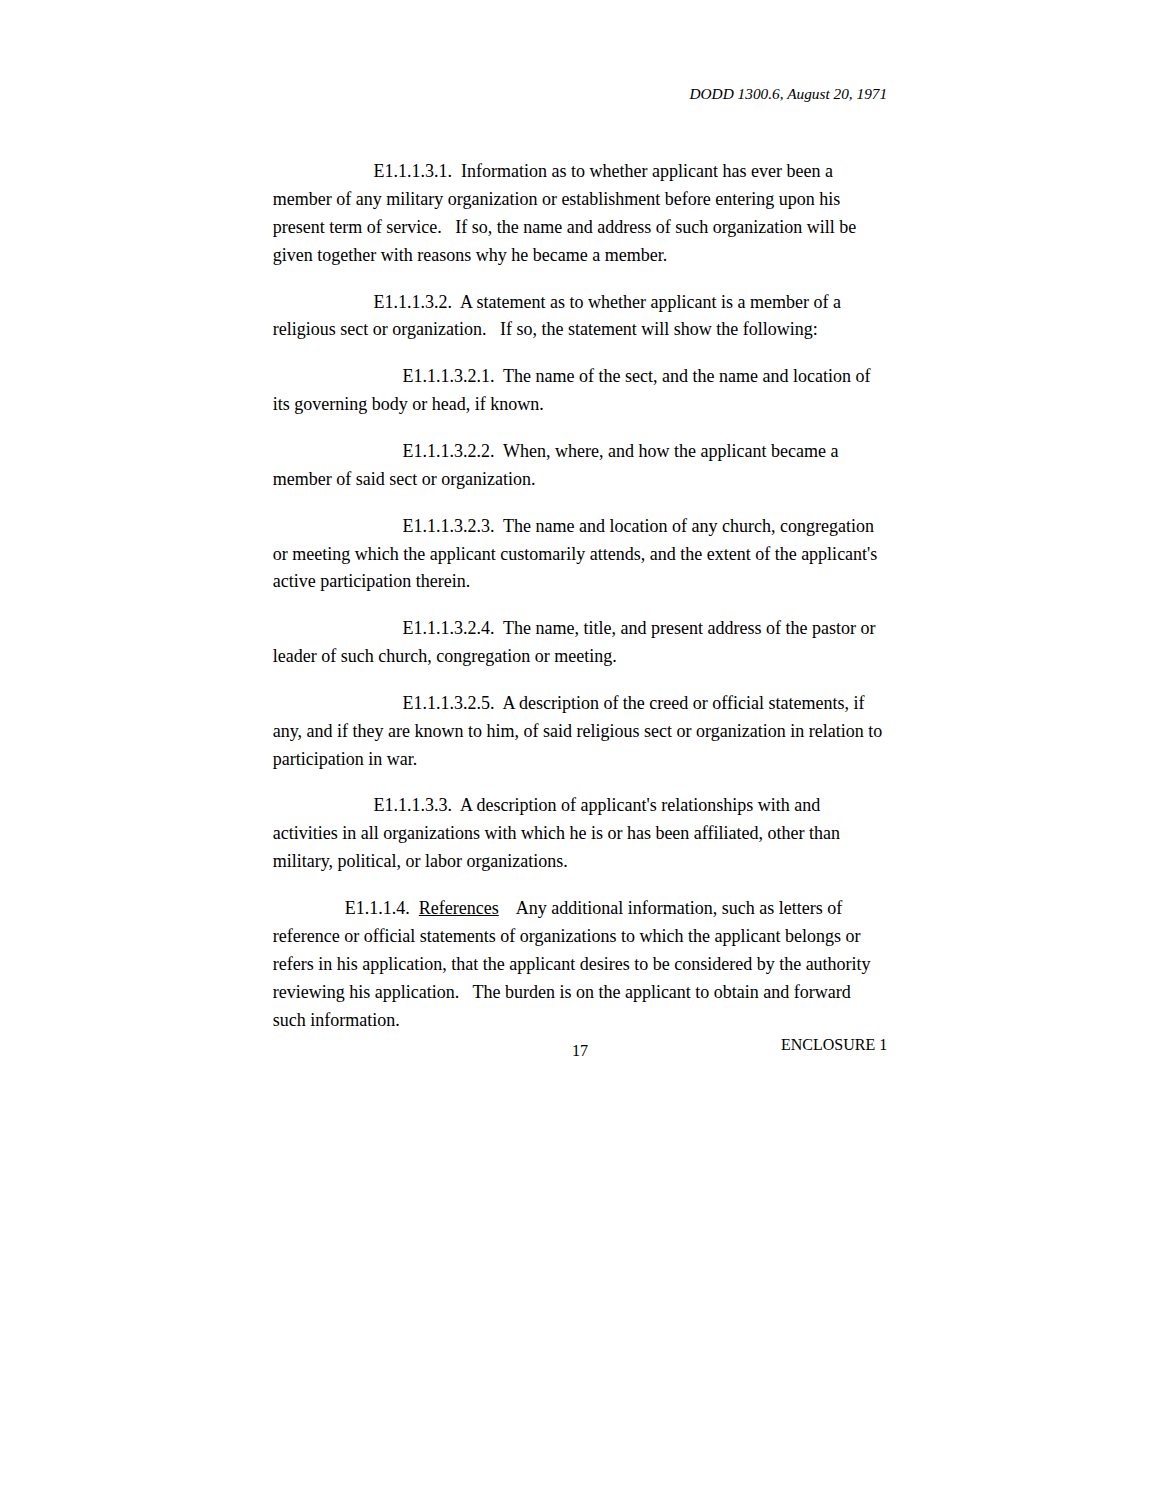DODD 1300.6, August 20, 1971
E1.1.1.3.1. Information as to whether applicant has ever been a member of any military organization or establishment before entering upon his present term of service. If so, the name and address of such organization will be given together with reasons why he became a member.
E1.1.1.3.2. A statement as to whether applicant is a member of a religious sect or organization. If so, the statement will show the following:
E1.1.1.3.2.1. The name of the sect, and the name and location of its governing body or head, if known.
E1.1.1.3.2.2. When, where, and how the applicant became a member of said sect or organization.
E1.1.1.3.2.3. The name and location of any church, congregation or meeting which the applicant customarily attends, and the extent of the applicant's active participation therein.
E1.1.1.3.2.4. The name, title, and present address of the pastor or leader of such church, congregation or meeting.
E1.1.1.3.2.5. A description of the creed or official statements, if any, and if they are known to him, of said religious sect or organization in relation to participation in war.
E1.1.1.3.3. A description of applicant's relationships with and activities in all organizations with which he is or has been affiliated, other than military, political, or labor organizations.
E1.1.1.4. References Any additional information, such as letters of reference or official statements of organizations to which the applicant belongs or refers in his application, that the applicant desires to be considered by the authority reviewing his application. The burden is on the applicant to obtain and forward such information.
17
ENCLOSURE 1